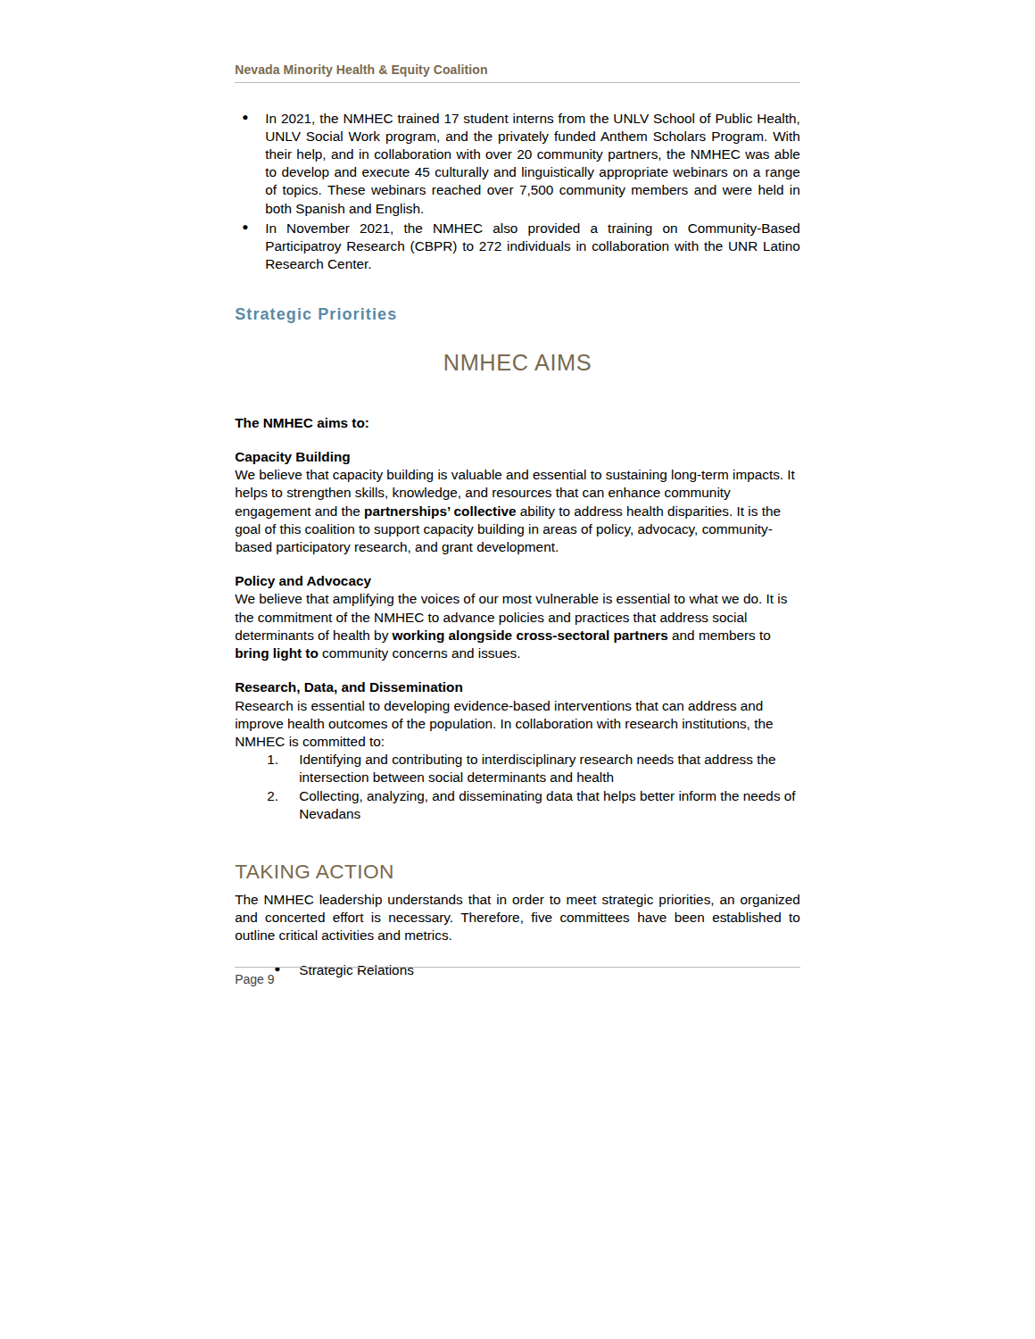Nevada Minority Health & Equity Coalition
In 2021, the NMHEC trained 17 student interns from the UNLV School of Public Health, UNLV Social Work program, and the privately funded Anthem Scholars Program. With their help, and in collaboration with over 20 community partners, the NMHEC was able to develop and execute 45 culturally and linguistically appropriate webinars on a range of topics. These webinars reached over 7,500 community members and were held in both Spanish and English.
In November 2021, the NMHEC also provided a training on Community-Based Participatroy Research (CBPR) to 272 individuals in collaboration with the UNR Latino Research Center.
Strategic Priorities
NMHEC AIMS
The NMHEC aims to:
Capacity Building
We believe that capacity building is valuable and essential to sustaining long-term impacts. It helps to strengthen skills, knowledge, and resources that can enhance community engagement and the partnerships’ collective ability to address health disparities. It is the goal of this coalition to support capacity building in areas of policy, advocacy, community-based participatory research, and grant development.
Policy and Advocacy
We believe that amplifying the voices of our most vulnerable is essential to what we do. It is the commitment of the NMHEC to advance policies and practices that address social determinants of health by working alongside cross-sectoral partners and members to bring light to community concerns and issues.
Research, Data, and Dissemination
Research is essential to developing evidence-based interventions that can address and improve health outcomes of the population. In collaboration with research institutions, the NMHEC is committed to:
Identifying and contributing to interdisciplinary research needs that address the intersection between social determinants and health
Collecting, analyzing, and disseminating data that helps better inform the needs of Nevadans
TAKING ACTION
The NMHEC leadership understands that in order to meet strategic priorities, an organized and concerted effort is necessary. Therefore, five committees have been established to outline critical activities and metrics.
Strategic Relations
Page 9